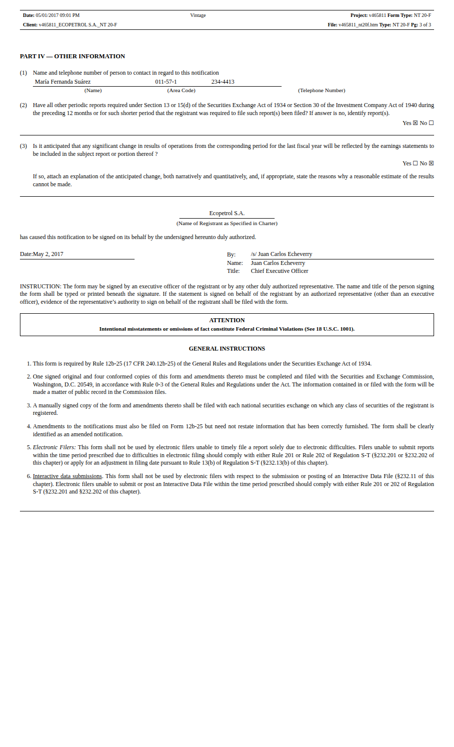| Date: 05/01/2017 09:01 PM | Vintage | Project: v465811 Form Type: NT 20-F |
| Client: v465811_ECOPETROL S.A._NT 20-F | | File: v465811_nt20f.htm Type: NT 20-F Pg: 3 of 3 |
PART IV — OTHER INFORMATION
(1)
Name and telephone number of person to contact in regard to this notification
| María Fernanda Suárez | 011-57-1 | 234-4413 | |
| (Name) | (Area Code) | (Telephone Number) |
(2)
Have all other periodic reports required under Section 13 or 15(d) of the Securities Exchange Act of 1934 or Section 30 of the Investment Company Act of 1940 during the preceding 12 months or for such shorter period that the registrant was required to file such report(s) been filed? If answer is no, identify report(s).
Yes ☒ No ☐
(3)
Is it anticipated that any significant change in results of operations from the corresponding period for the last fiscal year will be reflected by the earnings statements to be included in the subject report or portion thereof ?
Yes ☐ No ☒
If so, attach an explanation of the anticipated change, both narratively and quantitatively, and, if appropriate, state the reasons why a reasonable estimate of the results cannot be made.
Ecopetrol S.A.
(Name of Registrant as Specified in Charter)
has caused this notification to be signed on its behalf by the undersigned hereunto duly authorized.
| Date:May 2, 2017 | / By: / /s/ Juan Carlos Echeverry / / Name: / Juan Carlos Echeverry / / Title: / Chief Executive Officer / |
INSTRUCTION: The form may be signed by an executive officer of the registrant or by any other duly authorized representative. The name and title of the person signing the form shall be typed or printed beneath the signature. If the statement is signed on behalf of the registrant by an authorized representative (other than an executive officer), evidence of the representative’s authority to sign on behalf of the registrant shall be filed with the form.
ATTENTION
Intentional misstatements or omissions of fact constitute Federal Criminal Violations (See 18 U.S.C. 1001).
GENERAL INSTRUCTIONS
This form is required by Rule 12b-25 (17 CFR 240.12b-25) of the General Rules and Regulations under the Securities Exchange Act of 1934.
One signed original and four conformed copies of this form and amendments thereto must be completed and filed with the Securities and Exchange Commission, Washington, D.C. 20549, in accordance with Rule 0-3 of the General Rules and Regulations under the Act. The information contained in or filed with the form will be made a matter of public record in the Commission files.
A manually signed copy of the form and amendments thereto shall be filed with each national securities exchange on which any class of securities of the registrant is registered.
Amendments to the notifications must also be filed on Form 12b-25 but need not restate information that has been correctly furnished. The form shall be clearly identified as an amended notification.
Electronic Filers: This form shall not be used by electronic filers unable to timely file a report solely due to electronic difficulties. Filers unable to submit reports within the time period prescribed due to difficulties in electronic filing should comply with either Rule 201 or Rule 202 of Regulation S-T (§232.201 or §232.202 of this chapter) or apply for an adjustment in filing date pursuant to Rule 13(b) of Regulation S-T (§232.13(b) of this chapter).
Interactive data submissions. This form shall not be used by electronic filers with respect to the submission or posting of an Interactive Data File (§232.11 of this chapter). Electronic filers unable to submit or post an Interactive Data File within the time period prescribed should comply with either Rule 201 or 202 of Regulation S-T (§232.201 and §232.202 of this chapter).